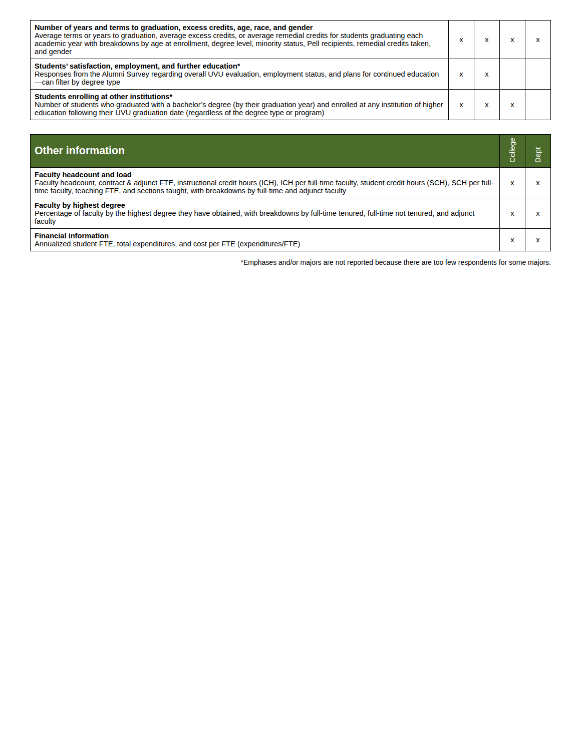| Number of years and terms to graduation, excess credits, age, race, and gender Average terms or years to graduation, average excess credits, or average remedial credits for students graduating each academic year with breakdowns by age at enrollment, degree level, minority status, Pell recipients, remedial credits taken, and gender | x | x | x | x |
| Students’ satisfaction, employment, and further education* Responses from the Alumni Survey regarding overall UVU evaluation, employment status, and plans for continued education—can filter by degree type | x | x | | |
| Students enrolling at other institutions* Number of students who graduated with a bachelor’s degree (by their graduation year) and enrolled at any institution of higher education following their UVU graduation date (regardless of the degree type or program) | x | x | x | |
| Other information | College | Dept |
| Faculty headcount and load Faculty headcount, contract & adjunct FTE, instructional credit hours (ICH), ICH per full-time faculty, student credit hours (SCH), SCH per full-time faculty, teaching FTE, and sections taught, with breakdowns by full-time and adjunct faculty | x | x |
| Faculty by highest degree Percentage of faculty by the highest degree they have obtained, with breakdowns by full-time tenured, full-time not tenured, and adjunct faculty | x | x |
| Financial information Annualized student FTE, total expenditures, and cost per FTE (expenditures/FTE) | x | x |
*Emphases and/or majors are not reported because there are too few respondents for some majors.